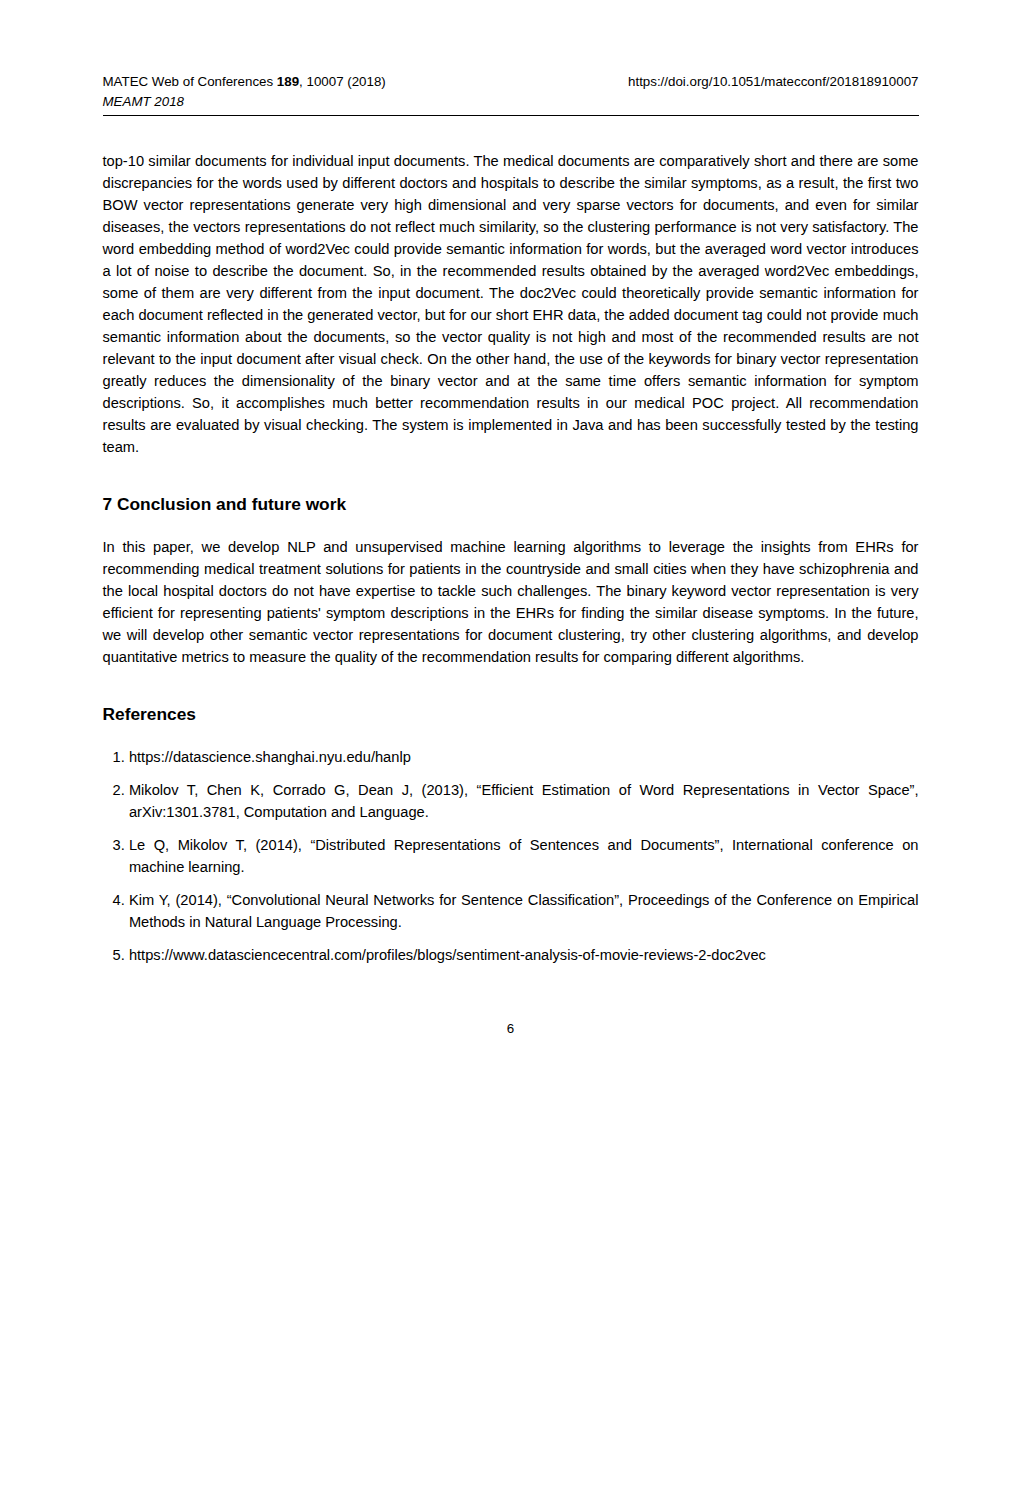MATEC Web of Conferences 189, 10007 (2018)
MEAMT 2018
https://doi.org/10.1051/matecconf/201818910007
top-10 similar documents for individual input documents. The medical documents are comparatively short and there are some discrepancies for the words used by different doctors and hospitals to describe the similar symptoms, as a result, the first two BOW vector representations generate very high dimensional and very sparse vectors for documents, and even for similar diseases, the vectors representations do not reflect much similarity, so the clustering performance is not very satisfactory. The word embedding method of word2Vec could provide semantic information for words, but the averaged word vector introduces a lot of noise to describe the document. So, in the recommended results obtained by the averaged word2Vec embeddings, some of them are very different from the input document. The doc2Vec could theoretically provide semantic information for each document reflected in the generated vector, but for our short EHR data, the added document tag could not provide much semantic information about the documents, so the vector quality is not high and most of the recommended results are not relevant to the input document after visual check. On the other hand, the use of the keywords for binary vector representation greatly reduces the dimensionality of the binary vector and at the same time offers semantic information for symptom descriptions. So, it accomplishes much better recommendation results in our medical POC project. All recommendation results are evaluated by visual checking. The system is implemented in Java and has been successfully tested by the testing team.
7 Conclusion and future work
In this paper, we develop NLP and unsupervised machine learning algorithms to leverage the insights from EHRs for recommending medical treatment solutions for patients in the countryside and small cities when they have schizophrenia and the local hospital doctors do not have expertise to tackle such challenges. The binary keyword vector representation is very efficient for representing patients' symptom descriptions in the EHRs for finding the similar disease symptoms. In the future, we will develop other semantic vector representations for document clustering, try other clustering algorithms, and develop quantitative metrics to measure the quality of the recommendation results for comparing different algorithms.
References
https://datascience.shanghai.nyu.edu/hanlp
Mikolov T, Chen K, Corrado G, Dean J, (2013), “Efficient Estimation of Word Representations in Vector Space”, arXiv:1301.3781, Computation and Language.
Le Q, Mikolov T, (2014), “Distributed Representations of Sentences and Documents”, International conference on machine learning.
Kim Y, (2014), “Convolutional Neural Networks for Sentence Classification”, Proceedings of the Conference on Empirical Methods in Natural Language Processing.
https://www.datasciencecentral.com/profiles/blogs/sentiment-analysis-of-movie-reviews-2-doc2vec
6